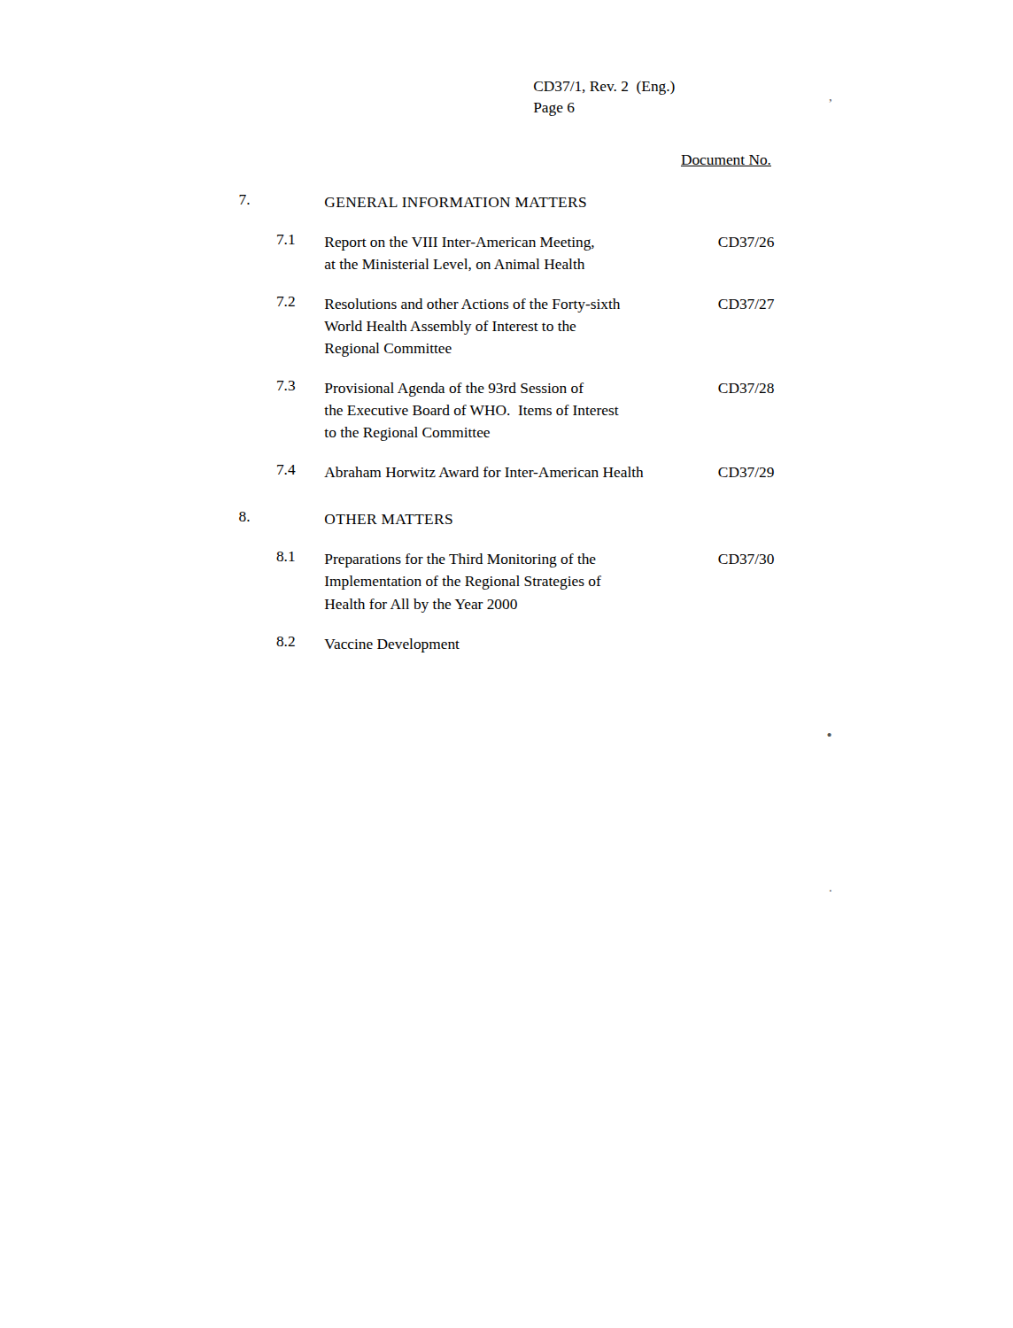,
•
.
CD37/1, Rev. 2 (Eng.)
Page 6
Document No.
| 7. | | GENERAL INFORMATION MATTERS | |
| | 7.1 | Report on the VIII Inter-American Meeting, at the Ministerial Level, on Animal Health | CD37/26 |
| | 7.2 | Resolutions and other Actions of the Forty-sixth World Health Assembly of Interest to the Regional Committee | CD37/27 |
| | 7.3 | Provisional Agenda of the 93rd Session of the Executive Board of WHO. Items of Interest to the Regional Committee | CD37/28 |
| | 7.4 | Abraham Horwitz Award for Inter-American Health | CD37/29 |
| 8. | | OTHER MATTERS | |
| | 8.1 | Preparations for the Third Monitoring of the Implementation of the Regional Strategies of Health for All by the Year 2000 | CD37/30 |
| | 8.2 | Vaccine Development | |